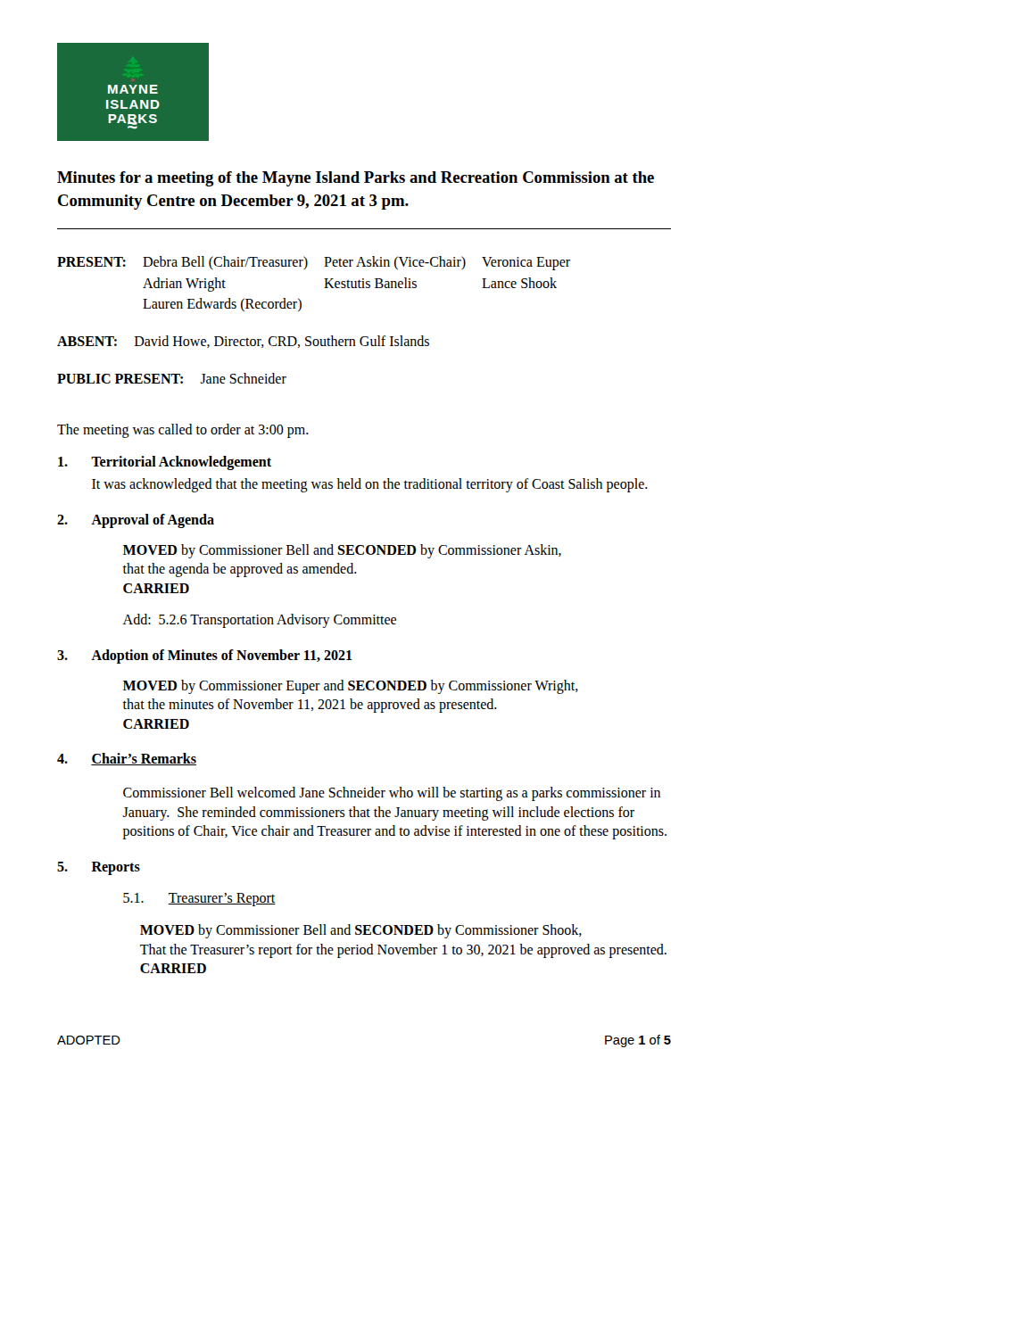🌲
MAYNE
ISLAND
PARKS
≈
Minutes for a meeting of the Mayne Island Parks and Recreation Commission at the Community Centre on December 9, 2021 at 3 pm.
| PRESENT: | Debra Bell (Chair/Treasurer) | Peter Askin (Vice-Chair) | Veronica Euper |
| | Adrian Wright | Kestutis Banelis | Lance Shook |
| | Lauren Edwards (Recorder) |
| ABSENT: | David Howe, Director, CRD, Southern Gulf Islands |
| PUBLIC PRESENT: | Jane Schneider |
The meeting was called to order at 3:00 pm.
Territorial Acknowledgement
It was acknowledged that the meeting was held on the traditional territory of Coast Salish people.
Approval of Agenda
MOVED by Commissioner Bell and SECONDED by Commissioner Askin,
that the agenda be approved as amended.
CARRIED
Add: 5.2.6 Transportation Advisory Committee
Adoption of Minutes of November 11, 2021
MOVED by Commissioner Euper and SECONDED by Commissioner Wright,
that the minutes of November 11, 2021 be approved as presented.
CARRIED
Chair’s Remarks
Commissioner Bell welcomed Jane Schneider who will be starting as a parks commissioner in January. She reminded commissioners that the January meeting will include elections for positions of Chair, Vice chair and Treasurer and to advise if interested in one of these positions.
Reports
5.1. Treasurer’s Report
MOVED by Commissioner Bell and SECONDED by Commissioner Shook,
That the Treasurer’s report for the period November 1 to 30, 2021 be approved as presented.
CARRIED
ADOPTED
Page 1 of 5